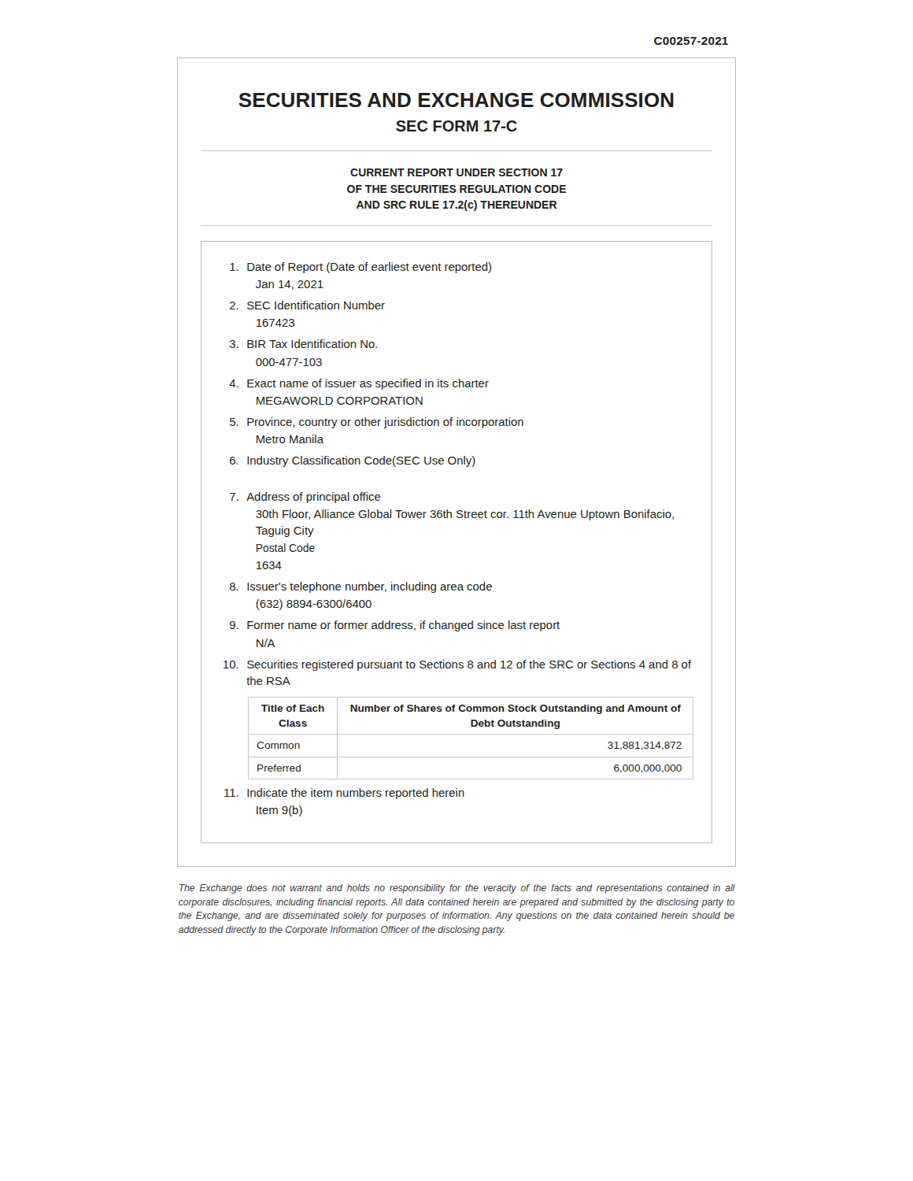C00257-2021
SECURITIES AND EXCHANGE COMMISSION
SEC FORM 17-C
CURRENT REPORT UNDER SECTION 17
OF THE SECURITIES REGULATION CODE
AND SRC RULE 17.2(c) THEREUNDER
Date of Report (Date of earliest event reported) Jan 14, 2021
SEC Identification Number 167423
BIR Tax Identification No. 000-477-103
Exact name of issuer as specified in its charter MEGAWORLD CORPORATION
Province, country or other jurisdiction of incorporation Metro Manila
Industry Classification Code(SEC Use Only)
Address of principal office 30th Floor, Alliance Global Tower 36th Street cor. 11th Avenue Uptown Bonifacio, Taguig City Postal Code 1634
Issuer's telephone number, including area code (632) 8894-6300/6400
Former name or former address, if changed since last report N/A
Securities registered pursuant to Sections 8 and 12 of the SRC or Sections 4 and 8 of the RSA
| Title of Each Class | Number of Shares of Common Stock Outstanding and Amount of Debt Outstanding |
| --- | --- |
| Common | 31,881,314,872 |
| Preferred | 6,000,000,000 |
Indicate the item numbers reported herein Item 9(b)
The Exchange does not warrant and holds no responsibility for the veracity of the facts and representations contained in all corporate disclosures, including financial reports. All data contained herein are prepared and submitted by the disclosing party to the Exchange, and are disseminated solely for purposes of information. Any questions on the data contained herein should be addressed directly to the Corporate Information Officer of the disclosing party.